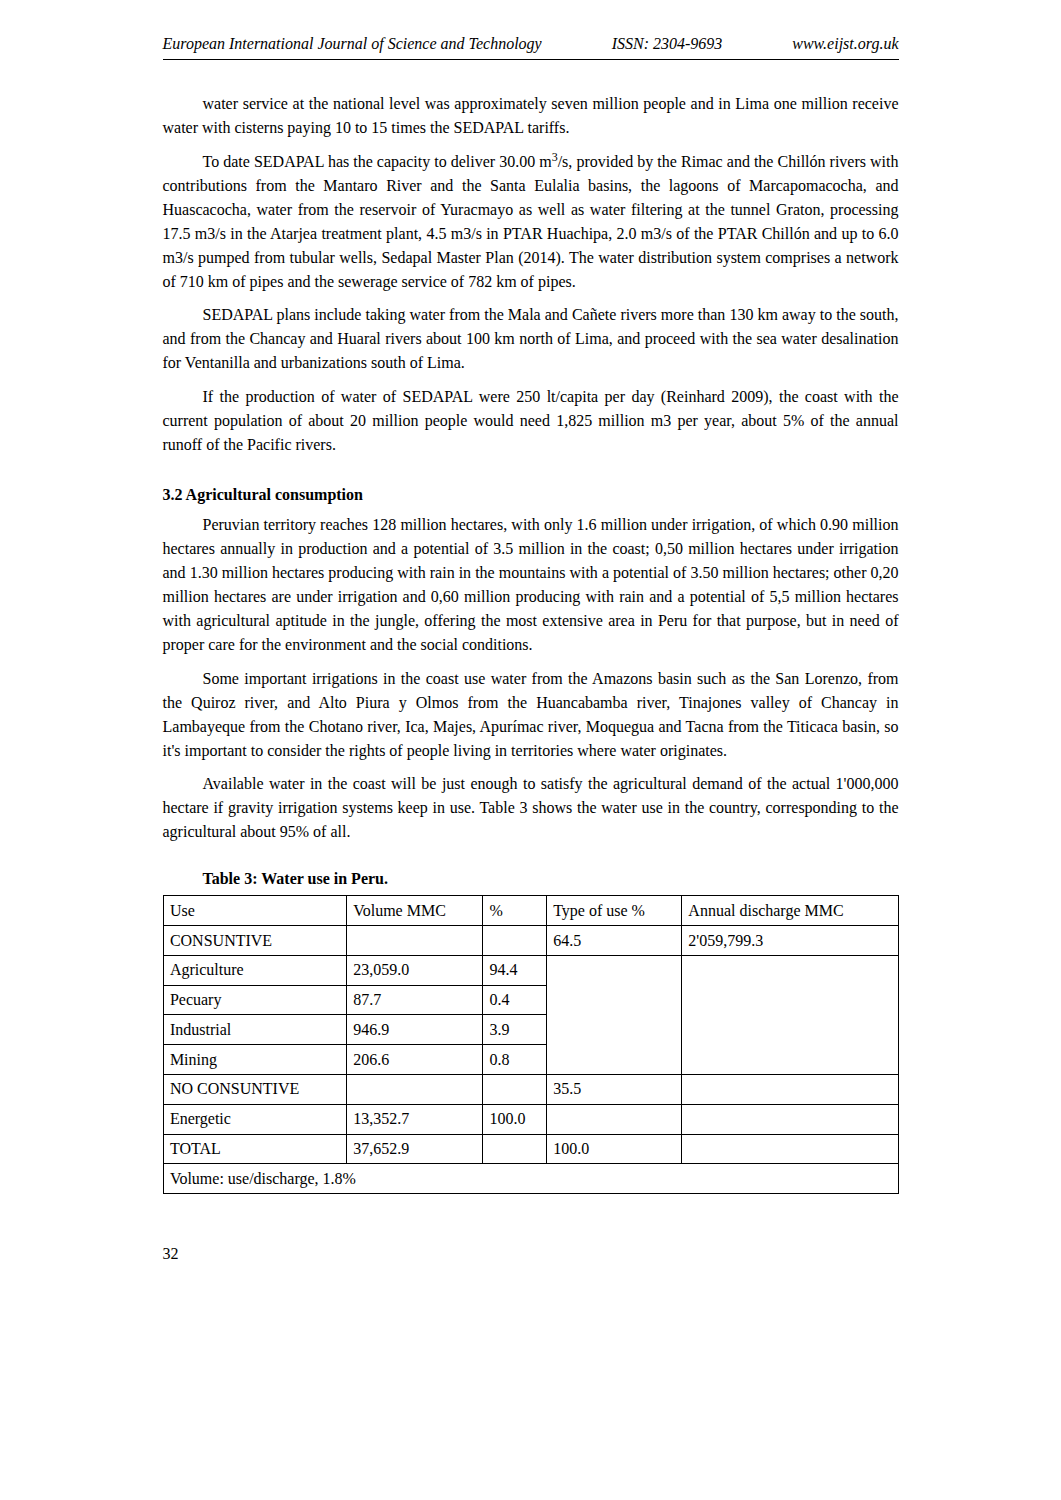European International Journal of Science and Technology ISSN: 2304-9693 www.eijst.org.uk
water service at the national level was approximately seven million people and in Lima one million receive water with cisterns paying 10 to 15 times the SEDAPAL tariffs.
To date SEDAPAL has the capacity to deliver 30.00 m3/s, provided by the Rimac and the Chillón rivers with contributions from the Mantaro River and the Santa Eulalia basins, the lagoons of Marcapomacocha, and Huascacocha, water from the reservoir of Yuracmayo as well as water filtering at the tunnel Graton, processing 17.5 m3/s in the Atarjea treatment plant, 4.5 m3/s in PTAR Huachipa, 2.0 m3/s of the PTAR Chillón and up to 6.0 m3/s pumped from tubular wells, Sedapal Master Plan (2014). The water distribution system comprises a network of 710 km of pipes and the sewerage service of 782 km of pipes.
SEDAPAL plans include taking water from the Mala and Cañete rivers more than 130 km away to the south, and from the Chancay and Huaral rivers about 100 km north of Lima, and proceed with the sea water desalination for Ventanilla and urbanizations south of Lima.
If the production of water of SEDAPAL were 250 lt/capita per day (Reinhard 2009), the coast with the current population of about 20 million people would need 1,825 million m3 per year, about 5% of the annual runoff of the Pacific rivers.
3.2 Agricultural consumption
Peruvian territory reaches 128 million hectares, with only 1.6 million under irrigation, of which 0.90 million hectares annually in production and a potential of 3.5 million in the coast; 0,50 million hectares under irrigation and 1.30 million hectares producing with rain in the mountains with a potential of 3.50 million hectares; other 0,20 million hectares are under irrigation and 0,60 million producing with rain and a potential of 5,5 million hectares with agricultural aptitude in the jungle, offering the most extensive area in Peru for that purpose, but in need of proper care for the environment and the social conditions.
Some important irrigations in the coast use water from the Amazons basin such as the San Lorenzo, from the Quiroz river, and Alto Piura y Olmos from the Huancabamba river, Tinajones valley of Chancay in Lambayeque from the Chotano river, Ica, Majes, Apurímac river, Moquegua and Tacna from the Titicaca basin, so it's important to consider the rights of people living in territories where water originates.
Available water in the coast will be just enough to satisfy the agricultural demand of the actual 1'000,000 hectare if gravity irrigation systems keep in use. Table 3 shows the water use in the country, corresponding to the agricultural about 95% of all.
Table 3: Water use in Peru.
| Use | Volume MMC | % | Type of use % | Annual discharge MMC |
| CONSUNTIVE | | | 64.5 | 2'059,799.3 |
| Agriculture | 23,059.0 | 94.4 | | |
| Pecuary | 87.7 | 0.4 |
| Industrial | 946.9 | 3.9 |
| Mining | 206.6 | 0.8 |
| NO CONSUNTIVE | | | 35.5 | |
| Energetic | 13,352.7 | 100.0 | | |
| TOTAL | 37,652.9 | | 100.0 | |
| Volume: use/discharge, 1.8% |
32